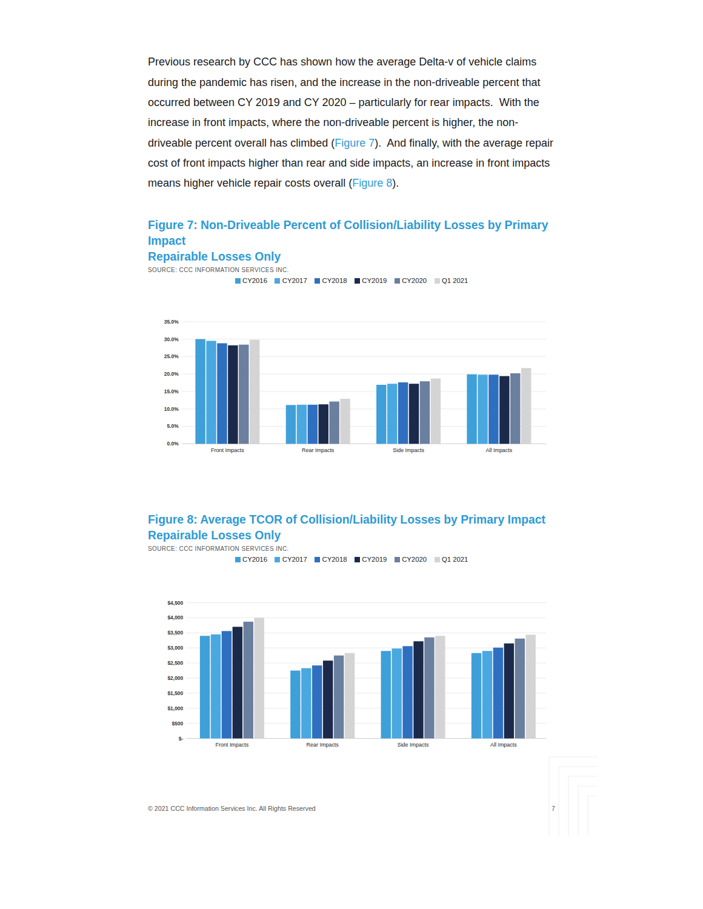Previous research by CCC has shown how the average Delta-v of vehicle claims during the pandemic has risen, and the increase in the non-driveable percent that occurred between CY 2019 and CY 2020 – particularly for rear impacts. With the increase in front impacts, where the non-driveable percent is higher, the non-driveable percent overall has climbed (Figure 7). And finally, with the average repair cost of front impacts higher than rear and side impacts, an increase in front impacts means higher vehicle repair costs overall (Figure 8).
Figure 7: Non-Driveable Percent of Collision/Liability Losses by Primary Impact
Repairable Losses Only
Source: CCC Information Services Inc.
CY2016 CY2017 CY2018 CY2019 CY2020 Q1 2021
35.0% 30.0% 25.0% 20.0% 15.0% 10.0% 5.0% 0.0% Front Impacts Rear Impacts Side Impacts All Impacts
Figure 8: Average TCOR of Collision/Liability Losses by Primary Impact
Repairable Losses Only
Source: CCC Information Services Inc.
CY2016 CY2017 CY2018 CY2019 CY2020 Q1 2021
$4,500 $4,000 $3,500 $3,000 $2,500 $2,000 $1,500 $1,000 $500 $- Front Impacts Rear Impacts Side Impacts All Impacts
© 2021 CCC Information Services Inc. All Rights Reserved 7